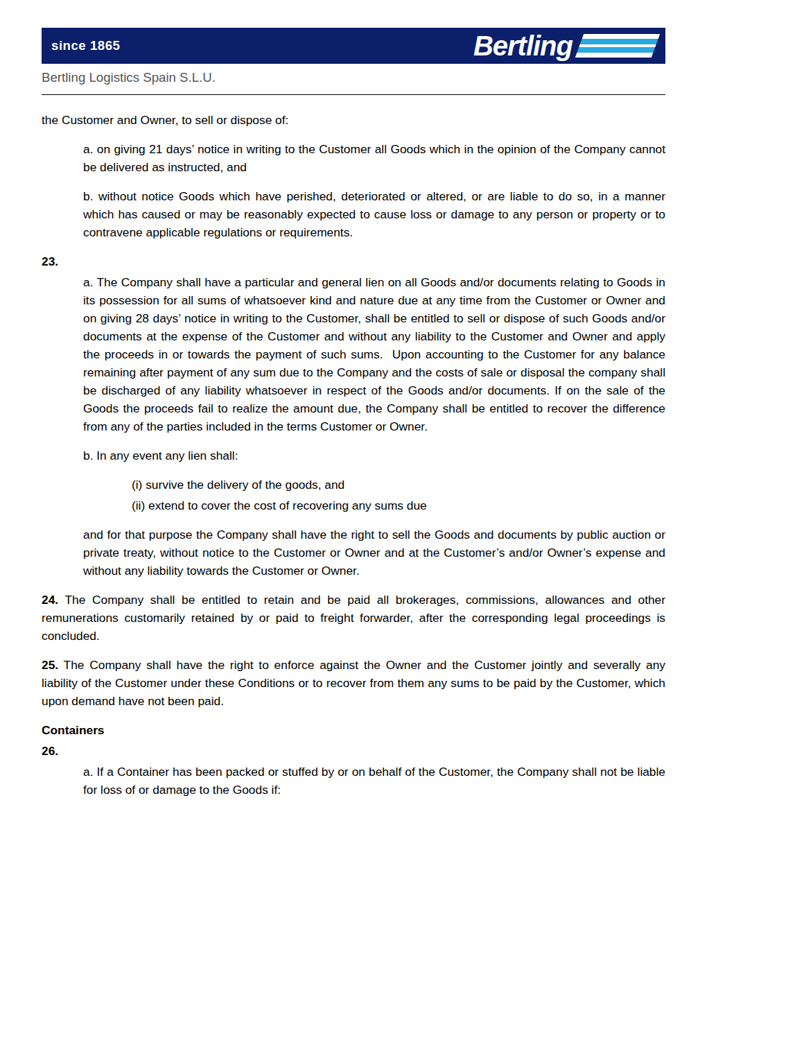since 1865 Bertling
Bertling Logistics Spain S.L.U.
the Customer and Owner, to sell or dispose of:
a. on giving 21 days’ notice in writing to the Customer all Goods which in the opinion of the Company cannot be delivered as instructed, and
b. without notice Goods which have perished, deteriorated or altered, or are liable to do so, in a manner which has caused or may be reasonably expected to cause loss or damage to any person or property or to contravene applicable regulations or requirements.
23.
a. The Company shall have a particular and general lien on all Goods and/or documents relating to Goods in its possession for all sums of whatsoever kind and nature due at any time from the Customer or Owner and on giving 28 days’ notice in writing to the Customer, shall be entitled to sell or dispose of such Goods and/or documents at the expense of the Customer and without any liability to the Customer and Owner and apply the proceeds in or towards the payment of such sums. Upon accounting to the Customer for any balance remaining after payment of any sum due to the Company and the costs of sale or disposal the company shall be discharged of any liability whatsoever in respect of the Goods and/or documents. If on the sale of the Goods the proceeds fail to realize the amount due, the Company shall be entitled to recover the difference from any of the parties included in the terms Customer or Owner.
b. In any event any lien shall:
(i) survive the delivery of the goods, and
(ii) extend to cover the cost of recovering any sums due
and for that purpose the Company shall have the right to sell the Goods and documents by public auction or private treaty, without notice to the Customer or Owner and at the Customer’s and/or Owner’s expense and without any liability towards the Customer or Owner.
24. The Company shall be entitled to retain and be paid all brokerages, commissions, allowances and other remunerations customarily retained by or paid to freight forwarder, after the corresponding legal proceedings is concluded.
25. The Company shall have the right to enforce against the Owner and the Customer jointly and severally any liability of the Customer under these Conditions or to recover from them any sums to be paid by the Customer, which upon demand have not been paid.
Containers
26.
a. If a Container has been packed or stuffed by or on behalf of the Customer, the Company shall not be liable for loss of or damage to the Goods if: